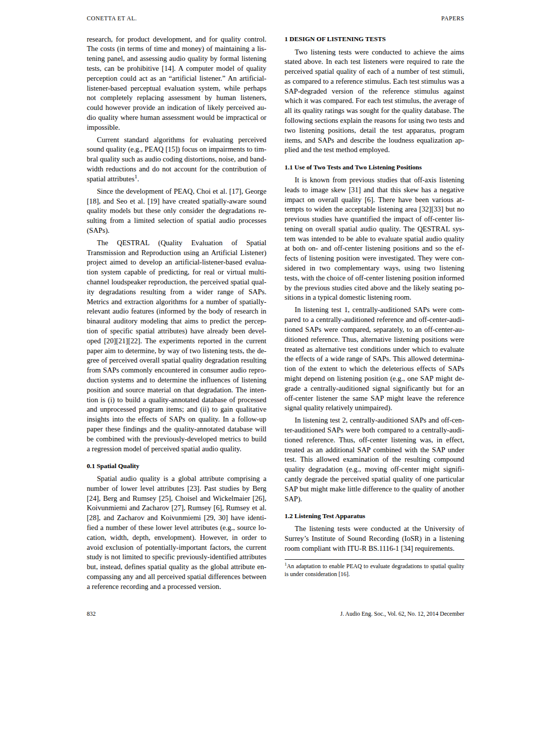CONETTA ET AL. PAPERS
research, for product development, and for quality control. The costs (in terms of time and money) of maintaining a listening panel, and assessing audio quality by formal listening tests, can be prohibitive [14]. A computer model of quality perception could act as an “artificial listener.” An artificial-listener-based perceptual evaluation system, while perhaps not completely replacing assessment by human listeners, could however provide an indication of likely perceived audio quality where human assessment would be impractical or impossible.
Current standard algorithms for evaluating perceived sound quality (e.g., PEAQ [15]) focus on impairments to timbral quality such as audio coding distortions, noise, and bandwidth reductions and do not account for the contribution of spatial attributes1.
Since the development of PEAQ, Choi et al. [17], George [18], and Seo et al. [19] have created spatially-aware sound quality models but these only consider the degradations resulting from a limited selection of spatial audio processes (SAPs).
The QESTRAL (Quality Evaluation of Spatial Transmission and Reproduction using an Artificial Listener) project aimed to develop an artificial-listener-based evaluation system capable of predicting, for real or virtual multichannel loudspeaker reproduction, the perceived spatial quality degradations resulting from a wider range of SAPs. Metrics and extraction algorithms for a number of spatially-relevant audio features (informed by the body of research in binaural auditory modeling that aims to predict the perception of specific spatial attributes) have already been developed [20][21][22]. The experiments reported in the current paper aim to determine, by way of two listening tests, the degree of perceived overall spatial quality degradation resulting from SAPs commonly encountered in consumer audio reproduction systems and to determine the influences of listening position and source material on that degradation. The intention is (i) to build a quality-annotated database of processed and unprocessed program items; and (ii) to gain qualitative insights into the effects of SAPs on quality. In a follow-up paper these findings and the quality-annotated database will be combined with the previously-developed metrics to build a regression model of perceived spatial audio quality.
0.1 Spatial Quality
Spatial audio quality is a global attribute comprising a number of lower level attributes [23]. Past studies by Berg [24], Berg and Rumsey [25], Choisel and Wickelmaier [26], Koivunmiemi and Zacharov [27], Rumsey [6], Rumsey et al. [28], and Zacharov and Koivunmiemi [29, 30] have identified a number of these lower level attributes (e.g., source location, width, depth, envelopment). However, in order to avoid exclusion of potentially-important factors, the current study is not limited to specific previously-identified attributes but, instead, defines spatial quality as the global attribute encompassing any and all perceived spatial differences between a reference recording and a processed version.
1 Design of Listening Tests
Two listening tests were conducted to achieve the aims stated above. In each test listeners were required to rate the perceived spatial quality of each of a number of test stimuli, as compared to a reference stimulus. Each test stimulus was a SAP-degraded version of the reference stimulus against which it was compared. For each test stimulus, the average of all its quality ratings was sought for the quality database. The following sections explain the reasons for using two tests and two listening positions, detail the test apparatus, program items, and SAPs and describe the loudness equalization applied and the test method employed.
1.1 Use of Two Tests and Two Listening Positions
It is known from previous studies that off-axis listening leads to image skew [31] and that this skew has a negative impact on overall quality [6]. There have been various attempts to widen the acceptable listening area [32][33] but no previous studies have quantified the impact of off-center listening on overall spatial audio quality. The QESTRAL system was intended to be able to evaluate spatial audio quality at both on- and off-center listening positions and so the effects of listening position were investigated. They were considered in two complementary ways, using two listening tests, with the choice of off-center listening position informed by the previous studies cited above and the likely seating positions in a typical domestic listening room.
In listening test 1, centrally-auditioned SAPs were compared to a centrally-auditioned reference and off-center-auditioned SAPs were compared, separately, to an off-center-auditioned reference. Thus, alternative listening positions were treated as alternative test conditions under which to evaluate the effects of a wide range of SAPs. This allowed determination of the extent to which the deleterious effects of SAPs might depend on listening position (e.g., one SAP might degrade a centrally-auditioned signal significantly but for an off-center listener the same SAP might leave the reference signal quality relatively unimpaired).
In listening test 2, centrally-auditioned SAPs and off-center-auditioned SAPs were both compared to a centrally-auditioned reference. Thus, off-center listening was, in effect, treated as an additional SAP combined with the SAP under test. This allowed examination of the resulting compound quality degradation (e.g., moving off-center might significantly degrade the perceived spatial quality of one particular SAP but might make little difference to the quality of another SAP).
1.2 Listening Test Apparatus
The listening tests were conducted at the University of Surrey’s Institute of Sound Recording (IoSR) in a listening room compliant with ITU-R BS.1116-1 [34] requirements.
1An adaptation to enable PEAQ to evaluate degradations to spatial quality is under consideration [16].
832 J. Audio Eng. Soc., Vol. 62, No. 12, 2014 December